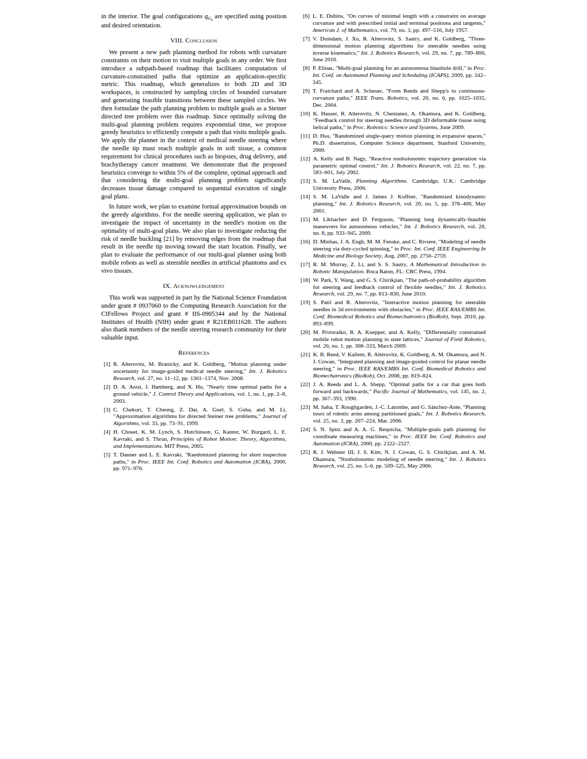in the interior. The goal configurations qGk are specified using position and desired orientation.
VIII. Conclusion
We present a new path planning method for robots with curvature constraints on their motion to visit multiple goals in any order. We first introduce a subpath-based roadmap that facilitates computation of curvature-constrained paths that optimize an application-specific metric. This roadmap, which generalizes to both 2D and 3D workspaces, is constructed by sampling circles of bounded curvature and generating feasible transitions between these sampled circles. We then formulate the path planning problem to multiple goals as a Steiner directed tree problem over this roadmap. Since optimally solving the multi-goal planning problem requires exponential time, we propose greedy heuristics to efficiently compute a path that visits multiple goals. We apply the planner in the context of medical needle steering where the needle tip must reach multiple goals in soft tissue, a common requirement for clinical procedures such as biopsies, drug delivery, and brachytherapy cancer treatment. We demonstrate that the proposed heuristics converge to within 5% of the complete, optimal approach and that considering the multi-goal planning problem significantly decreases tissue damage compared to sequential execution of single goal plans.
In future work, we plan to examine formal approximation bounds on the greedy algorithms. For the needle steering application, we plan to investigate the impact of uncertainty in the needle's motion on the optimality of multi-goal plans. We also plan to investigate reducing the risk of needle buckling [21] by removing edges from the roadmap that result in the needle tip moving toward the start location. Finally, we plan to evaluate the performance of our multi-goal planner using both mobile robots as well as steerable needles in artificial phantoms and ex vivo tissues.
IX. Acknowledgement
This work was supported in part by the National Science Foundation under grant # 0937060 to the Computing Research Association for the CIFellows Project and grant # IIS-0905344 and by the National Institutes of Health (NIH) under grant # R21EB011628. The authors also thank members of the needle steering research community for their valuable input.
References
[1] R. Alterovitz, M. Branicky, and K. Goldberg, "Motion planning under uncertainty for image-guided medical needle steering," Int. J. Robotics Research, vol. 27, no. 11–12, pp. 1361–1374, Nov. 2008.
[2] D. A. Anisi, J. Hamberg, and X. Hu, "Nearly time optimal paths for a ground vehicle," J. Control Theory and Applications, vol. 1, no. 1, pp. 2–8, 2003.
[3] C. Chekuri, T. Cheung, Z. Dai, A. Goel, S. Guha, and M. Li, "Approximation algorithms for directed Steiner tree problems," Journal of Algorithms, vol. 33, pp. 73–91, 1999.
[4] H. Choset, K. M. Lynch, S. Hutchinson, G. Kantor, W. Burgard, L. E. Kavraki, and S. Thrun, Principles of Robot Motion: Theory, Algorithms, and Implementations. MIT Press, 2005.
[5] T. Danner and L. E. Kavraki, "Randomized planning for short inspection paths," in Proc. IEEE Int. Conf. Robotics and Automation (ICRA), 2000, pp. 971–976.
[6] L. E. Dubins, "On curves of minimal length with a constraint on average curvature and with prescribed initial and terminal positions and tangents," American J. of Mathematics, vol. 79, no. 3, pp. 497–516, July 1957.
[7] V. Duindam, J. Xu, R. Alterovitz, S. Sastry, and K. Goldberg, "Three-dimensional motion planning algorithms for steerable needles using inverse kinematics," Int. J. Robotics Research, vol. 29, no. 7, pp. 789–800, June 2010.
[8] P. Elinas, "Multi-goal planning for an autonomous blasthole drill," in Proc. Int. Conf. on Automated Planning and Scheduling (ICAPS), 2009, pp. 342–345.
[9] T. Fraichard and A. Scheuer, "From Reeds and Shepp's to continuous-curvature paths," IEEE Trans. Robotics, vol. 20, no. 6, pp. 1025–1035, Dec. 2004.
[10] K. Hauser, R. Alterovitz, N. Chentanez, A. Okamura, and K. Goldberg, "Feedback control for steering needles through 3D deformable tissue using helical paths," in Proc. Robotics: Science and Systems, June 2009.
[11] D. Hsu, "Randomized single-query motion planning in expansive spaces," Ph.D. dissertation, Computer Science department, Stanford University, 2000.
[12] A. Kelly and B. Nagy, "Reactive nonholonomic trajectory generation via parametric optimal control," Int. J. Robotics Research, vol. 22, no. 7, pp. 583–601, July 2002.
[13] S. M. LaValle, Planning Algorithms. Cambridge, U.K.: Cambridge University Press, 2006.
[14] S. M. LaValle and J. James J. Kuffner, "Randomized kinodynamic planning," Int. J. Robotics Research, vol. 20, no. 5, pp. 378–400, May 2001.
[15] M. Likhachev and D. Ferguson, "Planning long dynamically-feasible maneuvers for autonomous vehicles," Int. J. Robotics Research, vol. 28, no. 8, pp. 933–945, 2009.
[16] D. Minhas, J. A. Engh, M. M. Fenske, and C. Riviere, "Modeling of needle steering via duty-cycled spinning," in Proc. Int. Conf. IEEE Engineering In Medicine and Biology Society, Aug. 2007, pp. 2756–2759.
[17] R. M. Murray, Z. Li, and S. S. Sastry, A Mathematical Introduction to Robotic Manipulation. Boca Raton, FL: CRC Press, 1994.
[18] W. Park, Y. Wang, and G. S. Chirikjian, "The path-of-probability algorithm for steering and feedback control of flexible needles," Int. J. Robotics Research, vol. 29, no. 7, pp. 813–830, June 2010.
[19] S. Patil and R. Alterovitz, "Interactive motion planning for steerable needles in 3d environments with obstacles," in Proc. IEEE RAS/EMBS Int. Conf. Biomedical Robotics and Biomechatronics (BioRob), Sept. 2010, pp. 893–899.
[20] M. Pivtoraiko, R. A. Knepper, and A. Kelly, "Differentially constrained mobile robot motion planning in state lattices," Journal of Field Robotics, vol. 26, no. 1, pp. 308–333, March 2009.
[21] K. B. Reed, V. Kallem, R. Alterovitz, K. Goldberg, A. M. Okamura, and N. J. Cowan, "Integrated planning and image-guided control for planar needle steering," in Proc. IEEE RAS/EMBS Int. Conf. Biomedical Robotics and Biomechatronics (BioRob), Oct. 2008, pp. 819–824.
[22] J. A. Reeds and L. A. Shepp, "Optimal paths for a car that goes both forward and backwards," Pacific Journal of Mathematics, vol. 145, no. 2, pp. 367–393, 1990.
[23] M. Saha, T. Roughgarden, J.-C. Latombe, and G. Sánchez-Ante, "Planning tours of robotic arms among partitioned goals," Int. J. Robotics Research, vol. 25, no. 3, pp. 207–224, Mar. 2006.
[24] S. N. Spitz and A. A. G. Requicha, "Multiple-goals path planning for coordinate measuring machines," in Proc. IEEE Int. Conf. Robotics and Automation (ICRA), 2000, pp. 2322–2327.
[25] R. J. Webster III, J. S. Kim, N. J. Cowan, G. S. Chirikjian, and A. M. Okamura, "Nonholonomic modeling of needle steering," Int. J. Robotics Research, vol. 25, no. 5–6, pp. 509–525, May 2006.